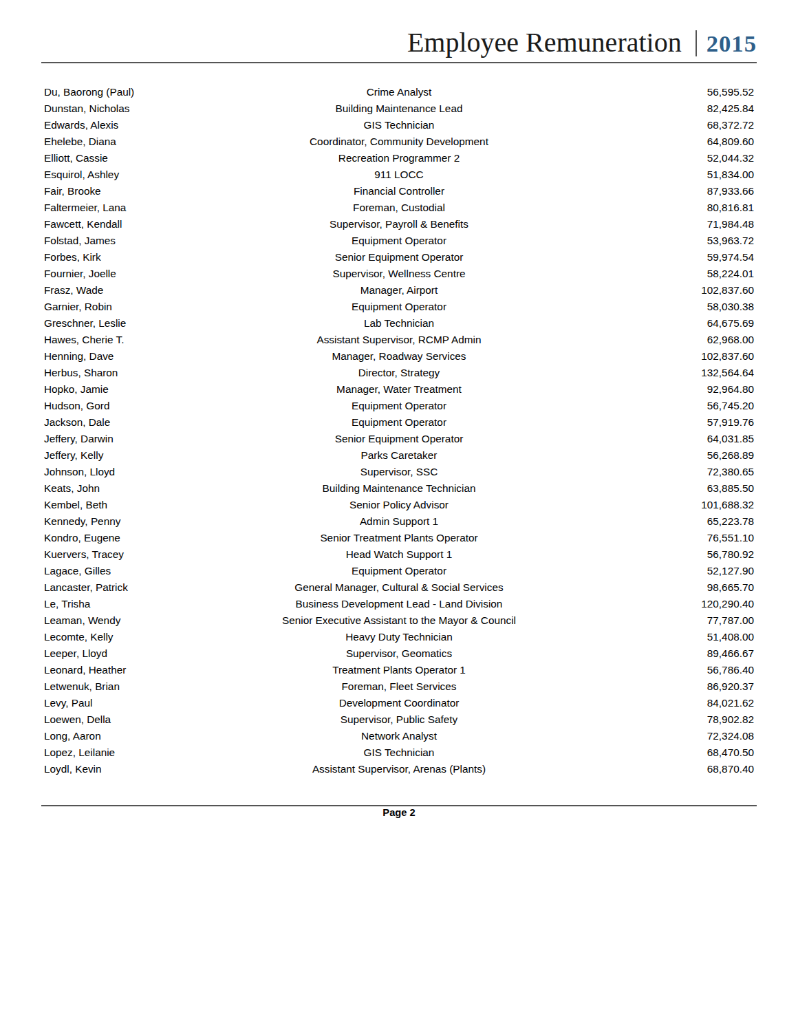Employee Remuneration 2015
| Du, Baorong (Paul) | Crime Analyst | 56,595.52 |
| Dunstan, Nicholas | Building Maintenance Lead | 82,425.84 |
| Edwards, Alexis | GIS Technician | 68,372.72 |
| Ehelebe, Diana | Coordinator, Community Development | 64,809.60 |
| Elliott, Cassie | Recreation Programmer 2 | 52,044.32 |
| Esquirol, Ashley | 911 LOCC | 51,834.00 |
| Fair, Brooke | Financial Controller | 87,933.66 |
| Faltermeier, Lana | Foreman, Custodial | 80,816.81 |
| Fawcett, Kendall | Supervisor, Payroll & Benefits | 71,984.48 |
| Folstad, James | Equipment Operator | 53,963.72 |
| Forbes, Kirk | Senior Equipment Operator | 59,974.54 |
| Fournier, Joelle | Supervisor, Wellness Centre | 58,224.01 |
| Frasz, Wade | Manager, Airport | 102,837.60 |
| Garnier, Robin | Equipment Operator | 58,030.38 |
| Greschner, Leslie | Lab Technician | 64,675.69 |
| Hawes, Cherie T. | Assistant Supervisor, RCMP Admin | 62,968.00 |
| Henning, Dave | Manager, Roadway Services | 102,837.60 |
| Herbus, Sharon | Director, Strategy | 132,564.64 |
| Hopko, Jamie | Manager, Water Treatment | 92,964.80 |
| Hudson, Gord | Equipment Operator | 56,745.20 |
| Jackson, Dale | Equipment Operator | 57,919.76 |
| Jeffery, Darwin | Senior Equipment Operator | 64,031.85 |
| Jeffery, Kelly | Parks Caretaker | 56,268.89 |
| Johnson, Lloyd | Supervisor, SSC | 72,380.65 |
| Keats, John | Building Maintenance Technician | 63,885.50 |
| Kembel, Beth | Senior Policy Advisor | 101,688.32 |
| Kennedy, Penny | Admin Support 1 | 65,223.78 |
| Kondro, Eugene | Senior Treatment Plants Operator | 76,551.10 |
| Kuervers, Tracey | Head Watch Support 1 | 56,780.92 |
| Lagace, Gilles | Equipment Operator | 52,127.90 |
| Lancaster, Patrick | General Manager, Cultural & Social Services | 98,665.70 |
| Le, Trisha | Business Development Lead - Land Division | 120,290.40 |
| Leaman, Wendy | Senior Executive Assistant to the Mayor & Council | 77,787.00 |
| Lecomte, Kelly | Heavy Duty Technician | 51,408.00 |
| Leeper, Lloyd | Supervisor, Geomatics | 89,466.67 |
| Leonard, Heather | Treatment Plants Operator 1 | 56,786.40 |
| Letwenuk, Brian | Foreman, Fleet Services | 86,920.37 |
| Levy, Paul | Development Coordinator | 84,021.62 |
| Loewen, Della | Supervisor, Public Safety | 78,902.82 |
| Long, Aaron | Network Analyst | 72,324.08 |
| Lopez, Leilanie | GIS Technician | 68,470.50 |
| Loydl, Kevin | Assistant Supervisor, Arenas (Plants) | 68,870.40 |
Page 2